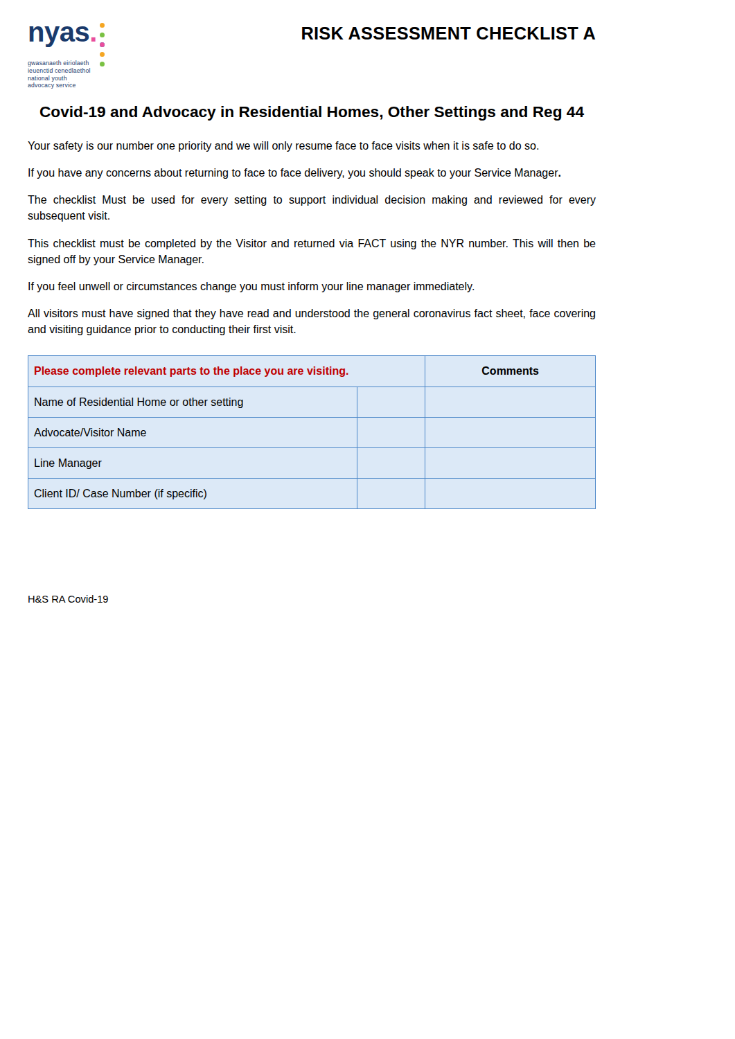nyas.
gwasanaeth eiriolaeth
ieuenctid cenedlaethol
national youth
advocacy service
RISK ASSESSMENT CHECKLIST A
Covid-19 and Advocacy in Residential Homes, Other Settings and Reg 44
Your safety is our number one priority and we will only resume face to face visits when it is safe to do so.
If you have any concerns about returning to face to face delivery, you should speak to your Service Manager.
The checklist Must be used for every setting to support individual decision making and reviewed for every subsequent visit.
This checklist must be completed by the Visitor and returned via FACT using the NYR number. This will then be signed off by your Service Manager.
If you feel unwell or circumstances change you must inform your line manager immediately.
All visitors must have signed that they have read and understood the general coronavirus fact sheet, face covering and visiting guidance prior to conducting their first visit.
| Please complete relevant parts to the place you are visiting. | Comments |
| --- | --- |
| Name of Residential Home or other setting | | |
| Advocate/Visitor Name | | |
| Line Manager | | |
| Client ID/ Case Number (if specific) | | |
H&S RA Covid-19